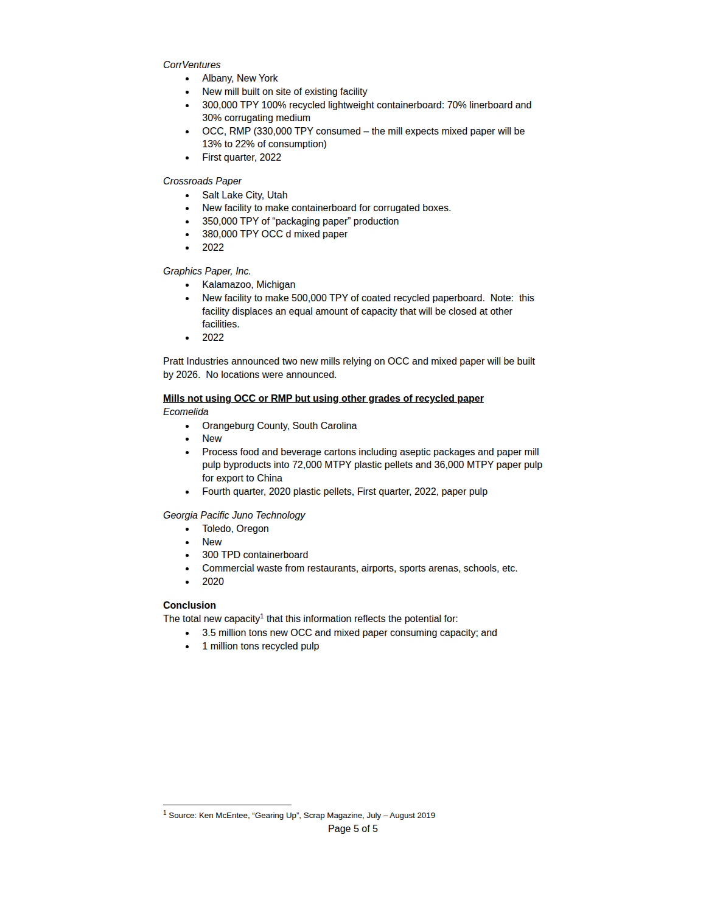CorrVentures
Albany, New York
New mill built on site of existing facility
300,000 TPY 100% recycled lightweight containerboard: 70% linerboard and 30% corrugating medium
OCC, RMP (330,000 TPY consumed – the mill expects mixed paper will be 13% to 22% of consumption)
First quarter, 2022
Crossroads Paper
Salt Lake City, Utah
New facility to make containerboard for corrugated boxes.
350,000 TPY of “packaging paper” production
380,000 TPY OCC d mixed paper
2022
Graphics Paper, Inc.
Kalamazoo, Michigan
New facility to make 500,000 TPY of coated recycled paperboard. Note: this facility displaces an equal amount of capacity that will be closed at other facilities.
2022
Pratt Industries announced two new mills relying on OCC and mixed paper will be built by 2026. No locations were announced.
Mills not using OCC or RMP but using other grades of recycled paper
Ecomelida
Orangeburg County, South Carolina
New
Process food and beverage cartons including aseptic packages and paper mill pulp byproducts into 72,000 MTPY plastic pellets and 36,000 MTPY paper pulp for export to China
Fourth quarter, 2020 plastic pellets, First quarter, 2022, paper pulp
Georgia Pacific Juno Technology
Toledo, Oregon
New
300 TPD containerboard
Commercial waste from restaurants, airports, sports arenas, schools, etc.
2020
Conclusion
The total new capacity1 that this information reflects the potential for:
3.5 million tons new OCC and mixed paper consuming capacity; and
1 million tons recycled pulp
1 Source: Ken McEntee, “Gearing Up”, Scrap Magazine, July – August 2019
Page 5 of 5